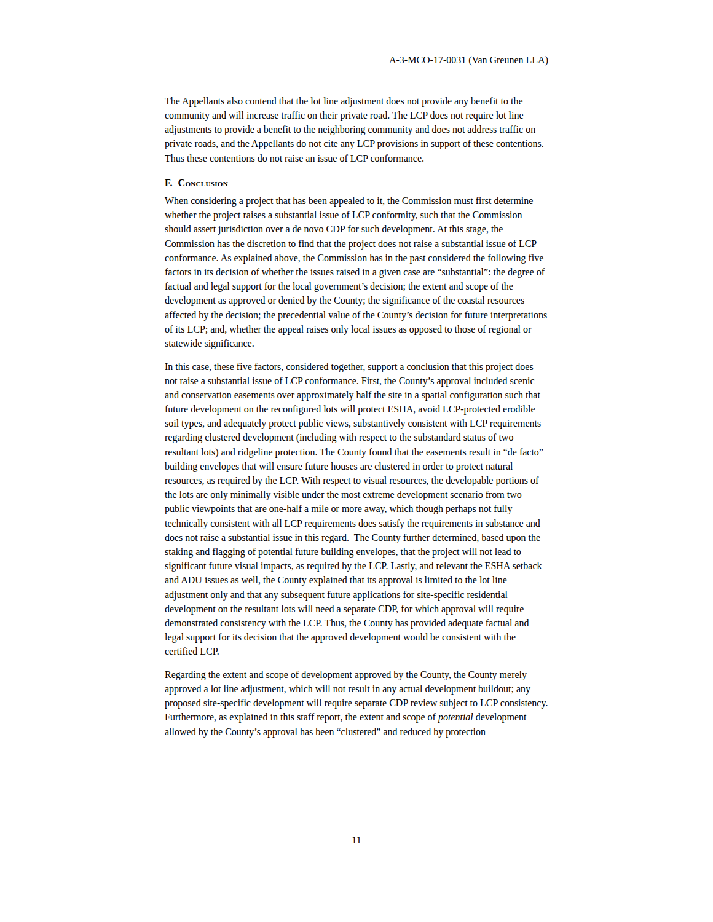A-3-MCO-17-0031 (Van Greunen LLA)
The Appellants also contend that the lot line adjustment does not provide any benefit to the community and will increase traffic on their private road. The LCP does not require lot line adjustments to provide a benefit to the neighboring community and does not address traffic on private roads, and the Appellants do not cite any LCP provisions in support of these contentions. Thus these contentions do not raise an issue of LCP conformance.
F. Conclusion
When considering a project that has been appealed to it, the Commission must first determine whether the project raises a substantial issue of LCP conformity, such that the Commission should assert jurisdiction over a de novo CDP for such development. At this stage, the Commission has the discretion to find that the project does not raise a substantial issue of LCP conformance. As explained above, the Commission has in the past considered the following five factors in its decision of whether the issues raised in a given case are “substantial”: the degree of factual and legal support for the local government’s decision; the extent and scope of the development as approved or denied by the County; the significance of the coastal resources affected by the decision; the precedential value of the County’s decision for future interpretations of its LCP; and, whether the appeal raises only local issues as opposed to those of regional or statewide significance.
In this case, these five factors, considered together, support a conclusion that this project does not raise a substantial issue of LCP conformance. First, the County’s approval included scenic and conservation easements over approximately half the site in a spatial configuration such that future development on the reconfigured lots will protect ESHA, avoid LCP-protected erodible soil types, and adequately protect public views, substantively consistent with LCP requirements regarding clustered development (including with respect to the substandard status of two resultant lots) and ridgeline protection. The County found that the easements result in “de facto” building envelopes that will ensure future houses are clustered in order to protect natural resources, as required by the LCP. With respect to visual resources, the developable portions of the lots are only minimally visible under the most extreme development scenario from two public viewpoints that are one-half a mile or more away, which though perhaps not fully technically consistent with all LCP requirements does satisfy the requirements in substance and does not raise a substantial issue in this regard. The County further determined, based upon the staking and flagging of potential future building envelopes, that the project will not lead to significant future visual impacts, as required by the LCP. Lastly, and relevant the ESHA setback and ADU issues as well, the County explained that its approval is limited to the lot line adjustment only and that any subsequent future applications for site-specific residential development on the resultant lots will need a separate CDP, for which approval will require demonstrated consistency with the LCP. Thus, the County has provided adequate factual and legal support for its decision that the approved development would be consistent with the certified LCP.
Regarding the extent and scope of development approved by the County, the County merely approved a lot line adjustment, which will not result in any actual development buildout; any proposed site-specific development will require separate CDP review subject to LCP consistency. Furthermore, as explained in this staff report, the extent and scope of potential development allowed by the County’s approval has been “clustered” and reduced by protection
11